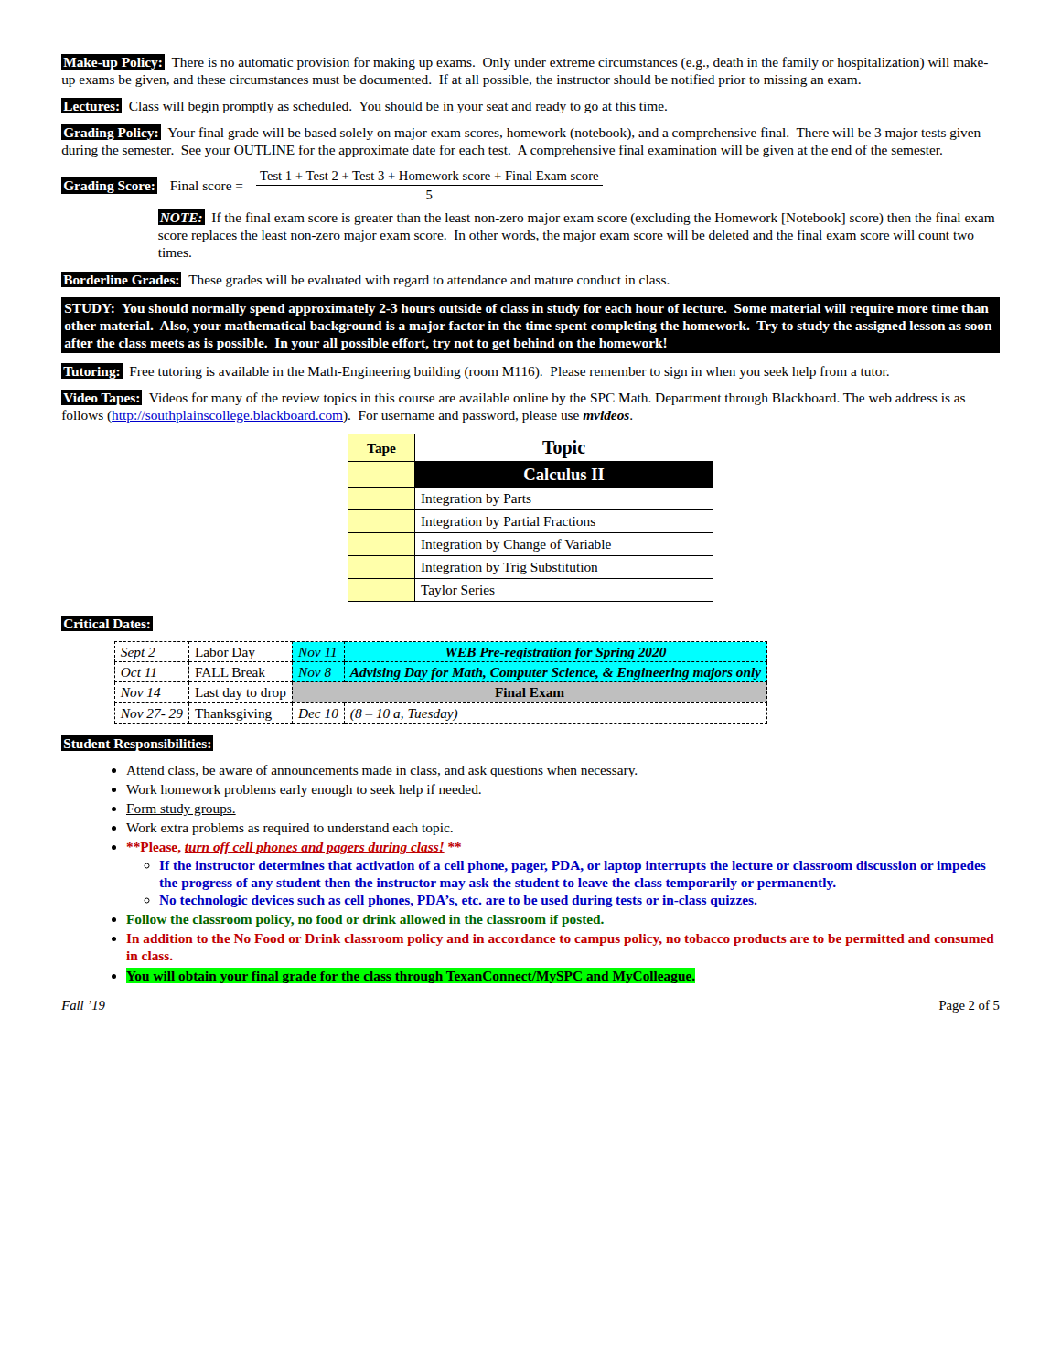Make-up Policy: There is no automatic provision for making up exams. Only under extreme circumstances (e.g., death in the family or hospitalization) will make-up exams be given, and these circumstances must be documented. If at all possible, the instructor should be notified prior to missing an exam.
Lectures: Class will begin promptly as scheduled. You should be in your seat and ready to go at this time.
Grading Policy: Your final grade will be based solely on major exam scores, homework (notebook), and a comprehensive final. There will be 3 major tests given during the semester. See your OUTLINE for the approximate date for each test. A comprehensive final examination will be given at the end of the semester.
Grading Score: Final score = Test 1 + Test 2 + Test 3 + Homework score + Final Exam score 5
NOTE: If the final exam score is greater than the least non-zero major exam score (excluding the Homework [Notebook] score) then the final exam score replaces the least non-zero major exam score. In other words, the major exam score will be deleted and the final exam score will count two times.
Borderline Grades: These grades will be evaluated with regard to attendance and mature conduct in class.
STUDY: You should normally spend approximately 2-3 hours outside of class in study for each hour of lecture. Some material will require more time than other material. Also, your mathematical background is a major factor in the time spent completing the homework. Try to study the assigned lesson as soon after the class meets as is possible. In your all possible effort, try not to get behind on the homework!
Tutoring: Free tutoring is available in the Math-Engineering building (room M116). Please remember to sign in when you seek help from a tutor.
Video Tapes: Videos for many of the review topics in this course are available online by the SPC Math. Department through Blackboard. The web address is as follows (http://southplainscollege.blackboard.com). For username and password, please use mvideos.
| Tape | Topic |
| --- | --- |
| | Calculus II |
| | Integration by Parts |
| | Integration by Partial Fractions |
| | Integration by Change of Variable |
| | Integration by Trig Substitution |
| | Taylor Series |
Critical Dates:
| Sept 2 | Labor Day | Nov 11 | WEB Pre-registration for Spring 2020 |
| Oct 11 | FALL Break | Nov 8 | Advising Day for Math, Computer Science, & Engineering majors only |
| Nov 14 | Last day to drop | Final Exam |
| Nov 27- 29 | Thanksgiving | Dec 10 | (8 – 10 a, Tuesday) |
Student Responsibilities:
Attend class, be aware of announcements made in class, and ask questions when necessary.
Work homework problems early enough to seek help if needed.
Form study groups.
Work extra problems as required to understand each topic.
**Please, turn off cell phones and pagers during class! **
If the instructor determines that activation of a cell phone, pager, PDA, or laptop interrupts the lecture or classroom discussion or impedes the progress of any student then the instructor may ask the student to leave the class temporarily or permanently.
No technologic devices such as cell phones, PDA’s, etc. are to be used during tests or in-class quizzes.
Follow the classroom policy, no food or drink allowed in the classroom if posted.
In addition to the No Food or Drink classroom policy and in accordance to campus policy, no tobacco products are to be permitted and consumed in class.
You will obtain your final grade for the class through TexanConnect/MySPC and MyColleague.
Fall ’19 Page 2 of 5